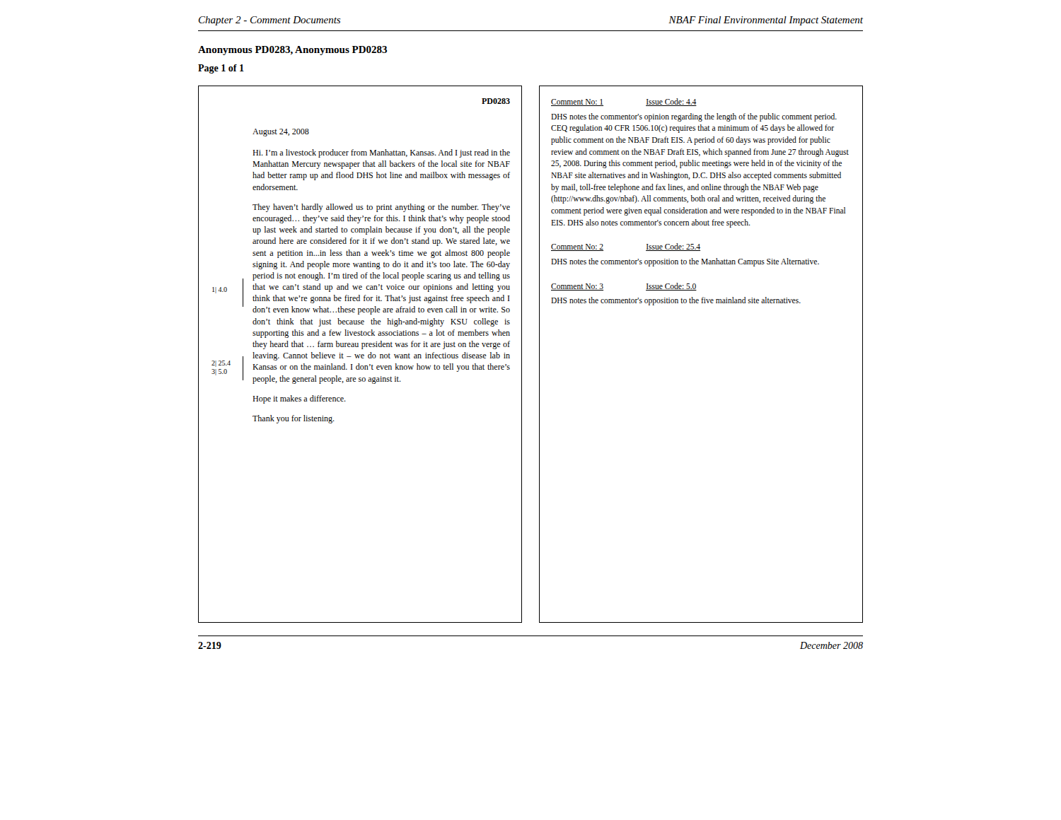Chapter 2 - Comment Documents
NBAF Final Environmental Impact Statement
Anonymous PD0283, Anonymous PD0283
Page 1 of 1
PD0283
August 24, 2008
1| 4.0
2| 25.4
3| 5.0
Hi. I’m a livestock producer from Manhattan, Kansas. And I just read in the Manhattan Mercury newspaper that all backers of the local site for NBAF had better ramp up and flood DHS hot line and mailbox with messages of endorsement.
They haven’t hardly allowed us to print anything or the number. They’ve encouraged… they’ve said they’re for this. I think that’s why people stood up last week and started to complain because if you don’t, all the people around here are considered for it if we don’t stand up. We stared late, we sent a petition in...in less than a week’s time we got almost 800 people signing it. And people more wanting to do it and it’s too late. The 60-day period is not enough. I’m tired of the local people scaring us and telling us that we can’t stand up and we can’t voice our opinions and letting you think that we’re gonna be fired for it. That’s just against free speech and I don’t even know what…these people are afraid to even call in or write. So don’t think that just because the high-and-mighty KSU college is supporting this and a few livestock associations – a lot of members when they heard that … farm bureau president was for it are just on the verge of leaving. Cannot believe it – we do not want an infectious disease lab in Kansas or on the mainland. I don’t even know how to tell you that there’s people, the general people, are so against it.
Hope it makes a difference.
Thank you for listening.
Comment No: 1 Issue Code: 4.4
DHS notes the commentor's opinion regarding the length of the public comment period. CEQ regulation 40 CFR 1506.10(c) requires that a minimum of 45 days be allowed for public comment on the NBAF Draft EIS. A period of 60 days was provided for public review and comment on the NBAF Draft EIS, which spanned from June 27 through August 25, 2008. During this comment period, public meetings were held in of the vicinity of the NBAF site alternatives and in Washington, D.C. DHS also accepted comments submitted by mail, toll-free telephone and fax lines, and online through the NBAF Web page (http://www.dhs.gov/nbaf). All comments, both oral and written, received during the comment period were given equal consideration and were responded to in the NBAF Final EIS. DHS also notes commentor's concern about free speech.
Comment No: 2 Issue Code: 25.4
DHS notes the commentor's opposition to the Manhattan Campus Site Alternative.
Comment No: 3 Issue Code: 5.0
DHS notes the commentor's opposition to the five mainland site alternatives.
2-219
December 2008